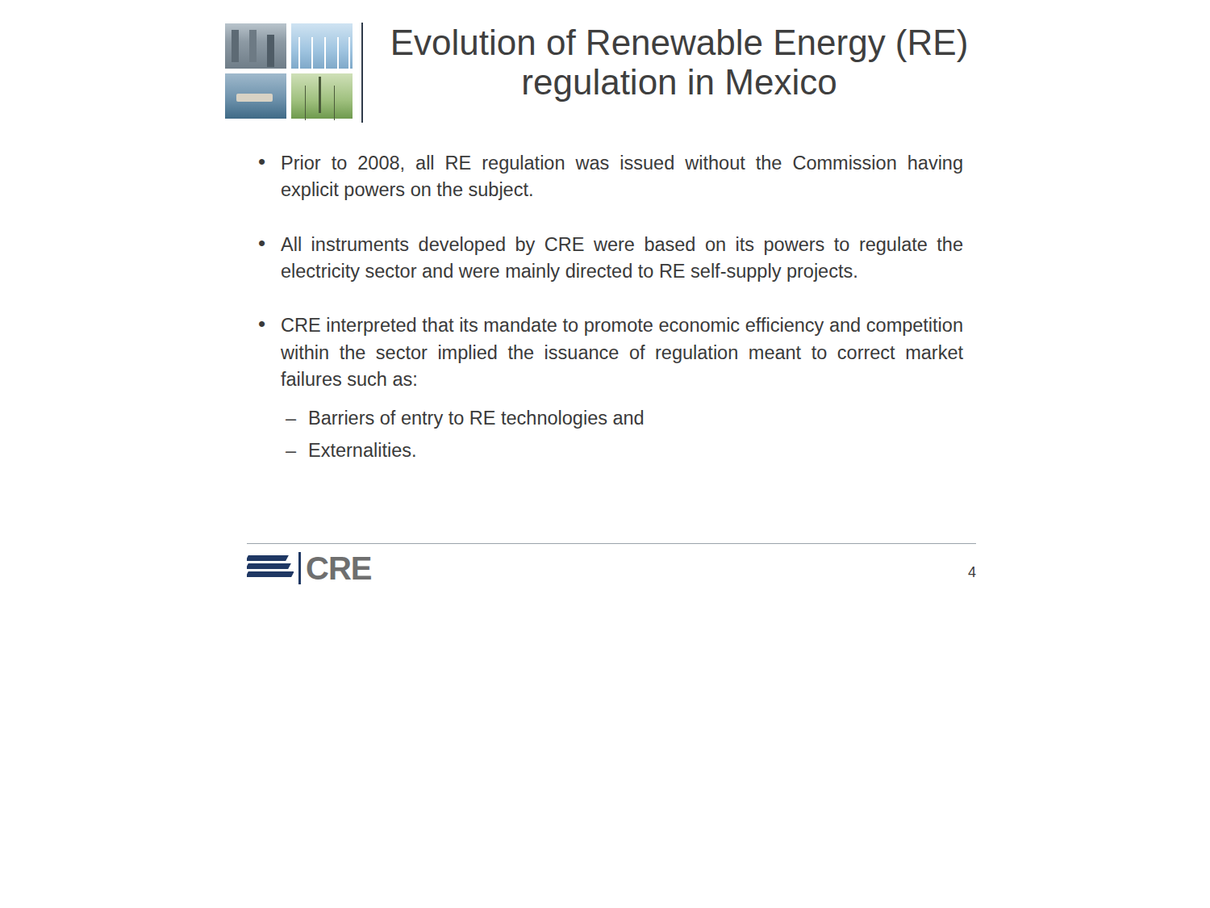Evolution of Renewable Energy (RE) regulation in Mexico
Prior to 2008, all RE regulation was issued without the Commission having explicit powers on the subject.
All instruments developed by CRE were based on its powers to regulate the electricity sector and were mainly directed to RE self-supply projects.
CRE interpreted that its mandate to promote economic efficiency and competition within the sector implied the issuance of regulation meant to correct market failures such as:
Barriers of entry to RE technologies and
Externalities.
CRE
4